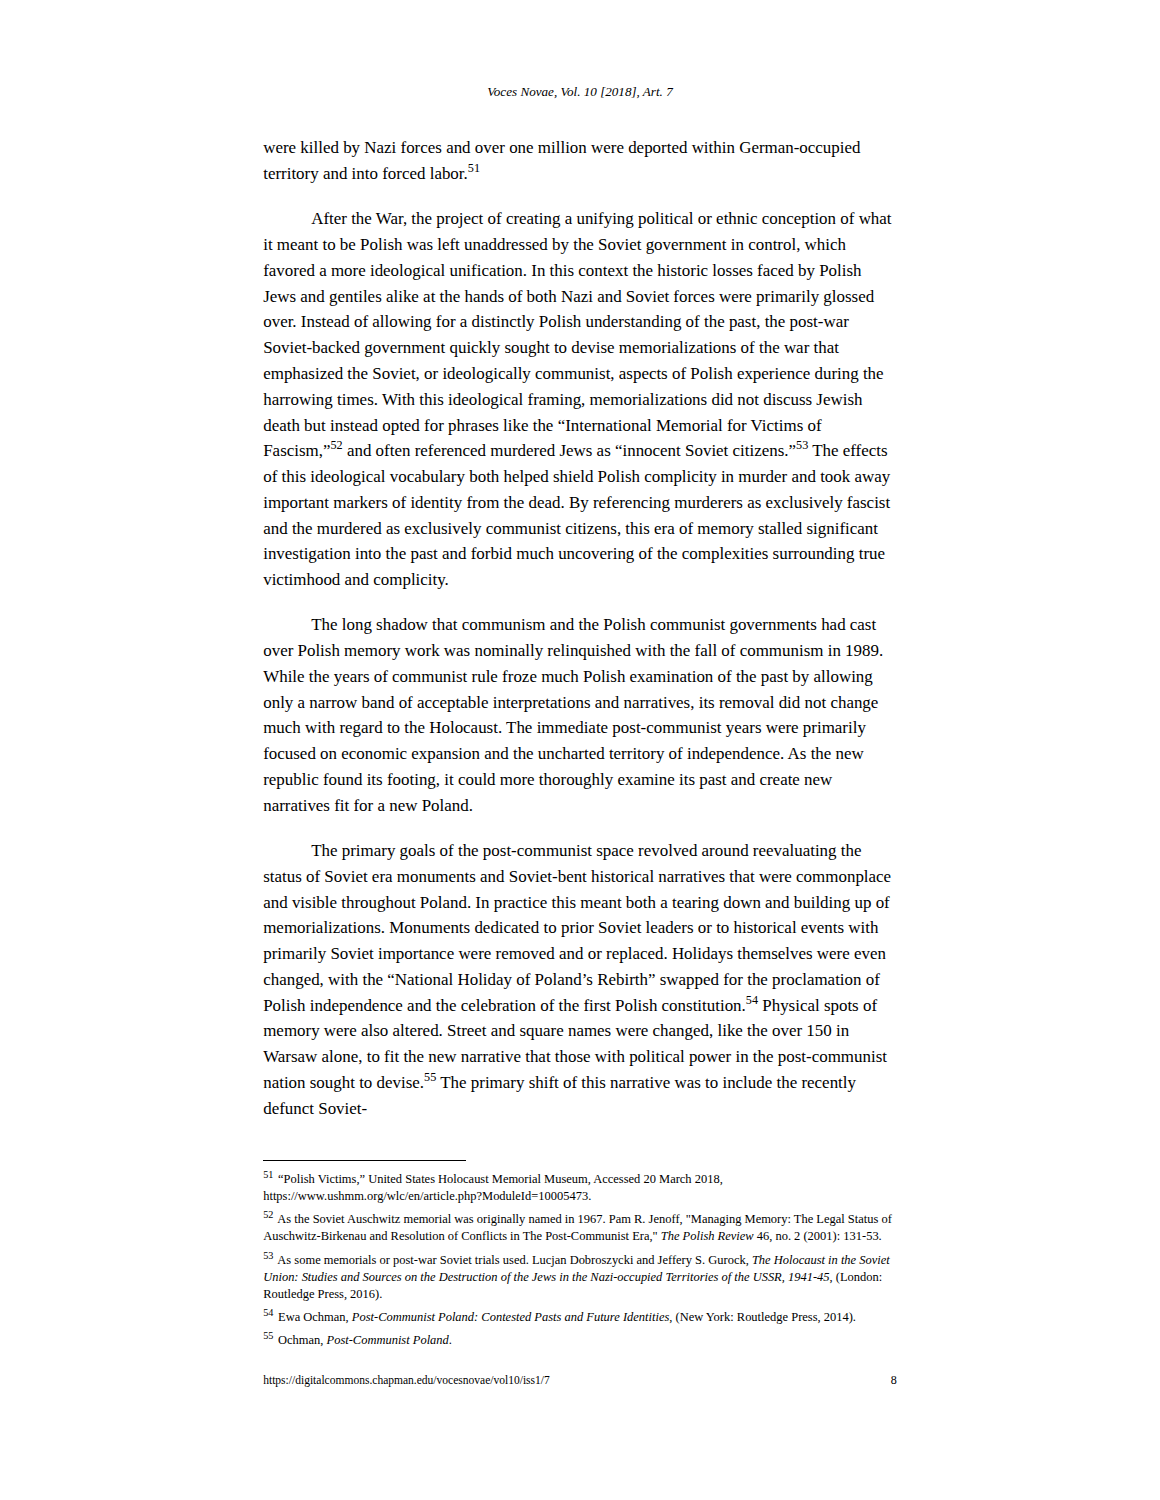Voces Novae, Vol. 10 [2018], Art. 7
were killed by Nazi forces and over one million were deported within German-occupied territory and into forced labor.51
After the War, the project of creating a unifying political or ethnic conception of what it meant to be Polish was left unaddressed by the Soviet government in control, which favored a more ideological unification. In this context the historic losses faced by Polish Jews and gentiles alike at the hands of both Nazi and Soviet forces were primarily glossed over. Instead of allowing for a distinctly Polish understanding of the past, the post-war Soviet-backed government quickly sought to devise memorializations of the war that emphasized the Soviet, or ideologically communist, aspects of Polish experience during the harrowing times. With this ideological framing, memorializations did not discuss Jewish death but instead opted for phrases like the “International Memorial for Victims of Fascism,”52 and often referenced murdered Jews as “innocent Soviet citizens.”53 The effects of this ideological vocabulary both helped shield Polish complicity in murder and took away important markers of identity from the dead. By referencing murderers as exclusively fascist and the murdered as exclusively communist citizens, this era of memory stalled significant investigation into the past and forbid much uncovering of the complexities surrounding true victimhood and complicity.
The long shadow that communism and the Polish communist governments had cast over Polish memory work was nominally relinquished with the fall of communism in 1989. While the years of communist rule froze much Polish examination of the past by allowing only a narrow band of acceptable interpretations and narratives, its removal did not change much with regard to the Holocaust. The immediate post-communist years were primarily focused on economic expansion and the uncharted territory of independence. As the new republic found its footing, it could more thoroughly examine its past and create new narratives fit for a new Poland.
The primary goals of the post-communist space revolved around reevaluating the status of Soviet era monuments and Soviet-bent historical narratives that were commonplace and visible throughout Poland. In practice this meant both a tearing down and building up of memorializations. Monuments dedicated to prior Soviet leaders or to historical events with primarily Soviet importance were removed and or replaced. Holidays themselves were even changed, with the “National Holiday of Poland’s Rebirth” swapped for the proclamation of Polish independence and the celebration of the first Polish constitution.54 Physical spots of memory were also altered. Street and square names were changed, like the over 150 in Warsaw alone, to fit the new narrative that those with political power in the post-communist nation sought to devise.55 The primary shift of this narrative was to include the recently defunct Soviet-
51 “Polish Victims,” United States Holocaust Memorial Museum, Accessed 20 March 2018, https://www.ushmm.org/wlc/en/article.php?ModuleId=10005473.
52 As the Soviet Auschwitz memorial was originally named in 1967. Pam R. Jenoff, "Managing Memory: The Legal Status of Auschwitz-Birkenau and Resolution of Conflicts in The Post-Communist Era," The Polish Review 46, no. 2 (2001): 131-53.
53 As some memorials or post-war Soviet trials used. Lucjan Dobroszycki and Jeffery S. Gurock, The Holocaust in the Soviet Union: Studies and Sources on the Destruction of the Jews in the Nazi-occupied Territories of the USSR, 1941-45, (London: Routledge Press, 2016).
54 Ewa Ochman, Post-Communist Poland: Contested Pasts and Future Identities, (New York: Routledge Press, 2014).
55 Ochman, Post-Communist Poland.
https://digitalcommons.chapman.edu/vocesnovae/vol10/iss1/7 8